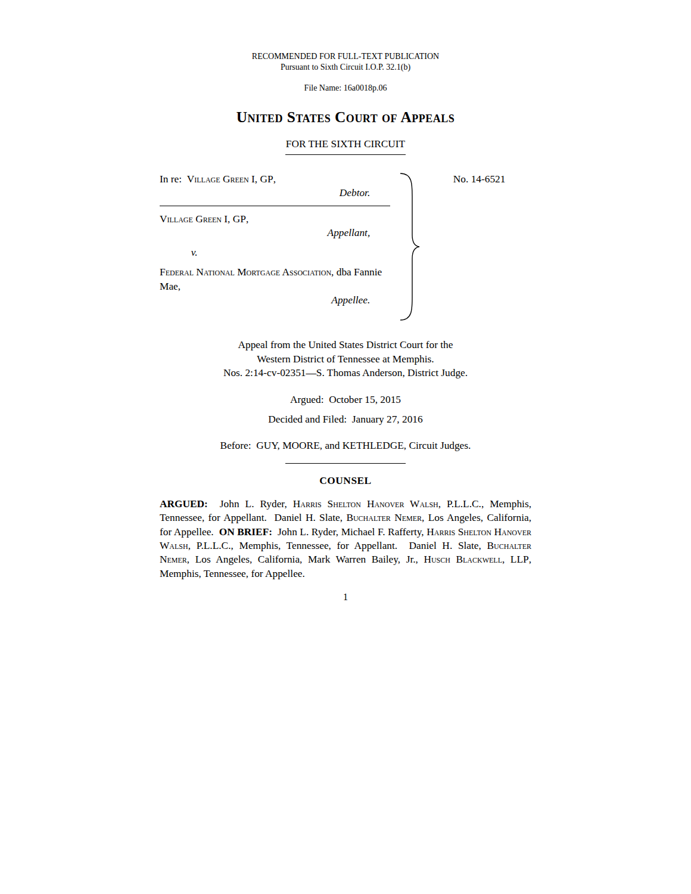RECOMMENDED FOR FULL-TEXT PUBLICATION
Pursuant to Sixth Circuit I.O.P. 32.1(b)
File Name: 16a0018p.06
United States Court of Appeals
FOR THE SIXTH CIRCUIT
| In re: Village Green I, GP , Debtor. Village Green I, GP , Appellant, v. Federal National Mortgage Association , dba Fannie Mae, Appellee. | | No. 14-6521 |
Appeal from the United States District Court for the
Western District of Tennessee at Memphis.
Nos. 2:14-cv-02351—S. Thomas Anderson, District Judge.
Argued: October 15, 2015
Decided and Filed: January 27, 2016
Before: GUY, MOORE, and KETHLEDGE, Circuit Judges.
COUNSEL
ARGUED: John L. Ryder, Harris Shelton Hanover Walsh, P.L.L.C., Memphis, Tennessee, for Appellant. Daniel H. Slate, Buchalter Nemer, Los Angeles, California, for Appellee. ON BRIEF: John L. Ryder, Michael F. Rafferty, Harris Shelton Hanover Walsh, P.L.L.C., Memphis, Tennessee, for Appellant. Daniel H. Slate, Buchalter Nemer, Los Angeles, California, Mark Warren Bailey, Jr., Husch Blackwell, LLP, Memphis, Tennessee, for Appellee.
1